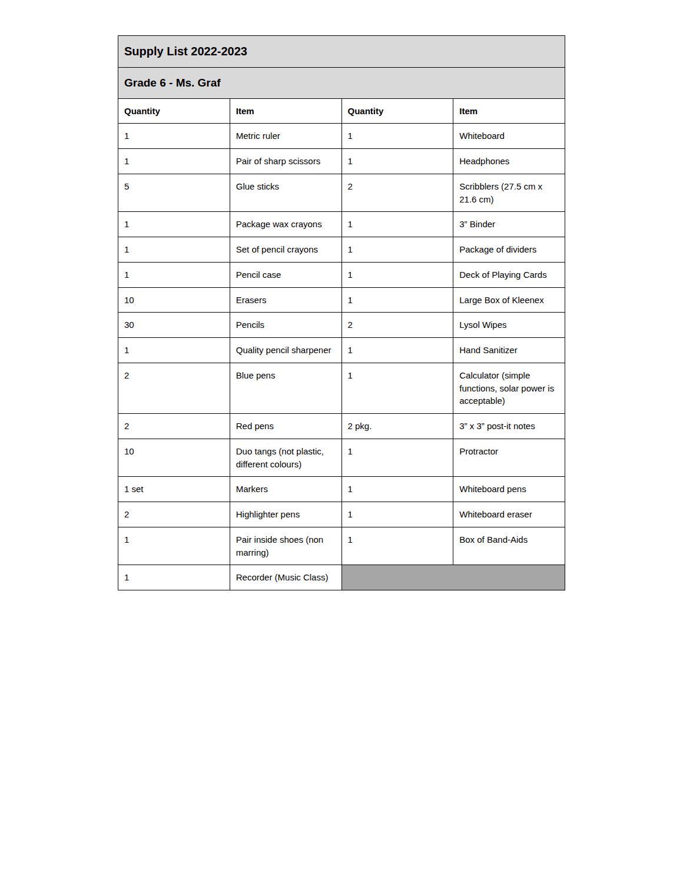| Supply List 2022-2023 |
| --- |
| Grade 6 - Ms. Graf |
| Quantity | Item | Quantity | Item |
| 1 | Metric ruler | 1 | Whiteboard |
| 1 | Pair of sharp scissors | 1 | Headphones |
| 5 | Glue sticks | 2 | Scribblers (27.5 cm x 21.6 cm) |
| 1 | Package wax crayons | 1 | 3” Binder |
| 1 | Set of pencil crayons | 1 | Package of dividers |
| 1 | Pencil case | 1 | Deck of Playing Cards |
| 10 | Erasers | 1 | Large Box of Kleenex |
| 30 | Pencils | 2 | Lysol Wipes |
| 1 | Quality pencil sharpener | 1 | Hand Sanitizer |
| 2 | Blue pens | 1 | Calculator (simple functions, solar power is acceptable) |
| 2 | Red pens | 2 pkg. | 3” x 3” post-it notes |
| 10 | Duo tangs (not plastic, different colours) | 1 | Protractor |
| 1 set | Markers | 1 | Whiteboard pens |
| 2 | Highlighter pens | 1 | Whiteboard eraser |
| 1 | Pair inside shoes (non marring) | 1 | Box of Band-Aids |
| 1 | Recorder (Music Class) | |